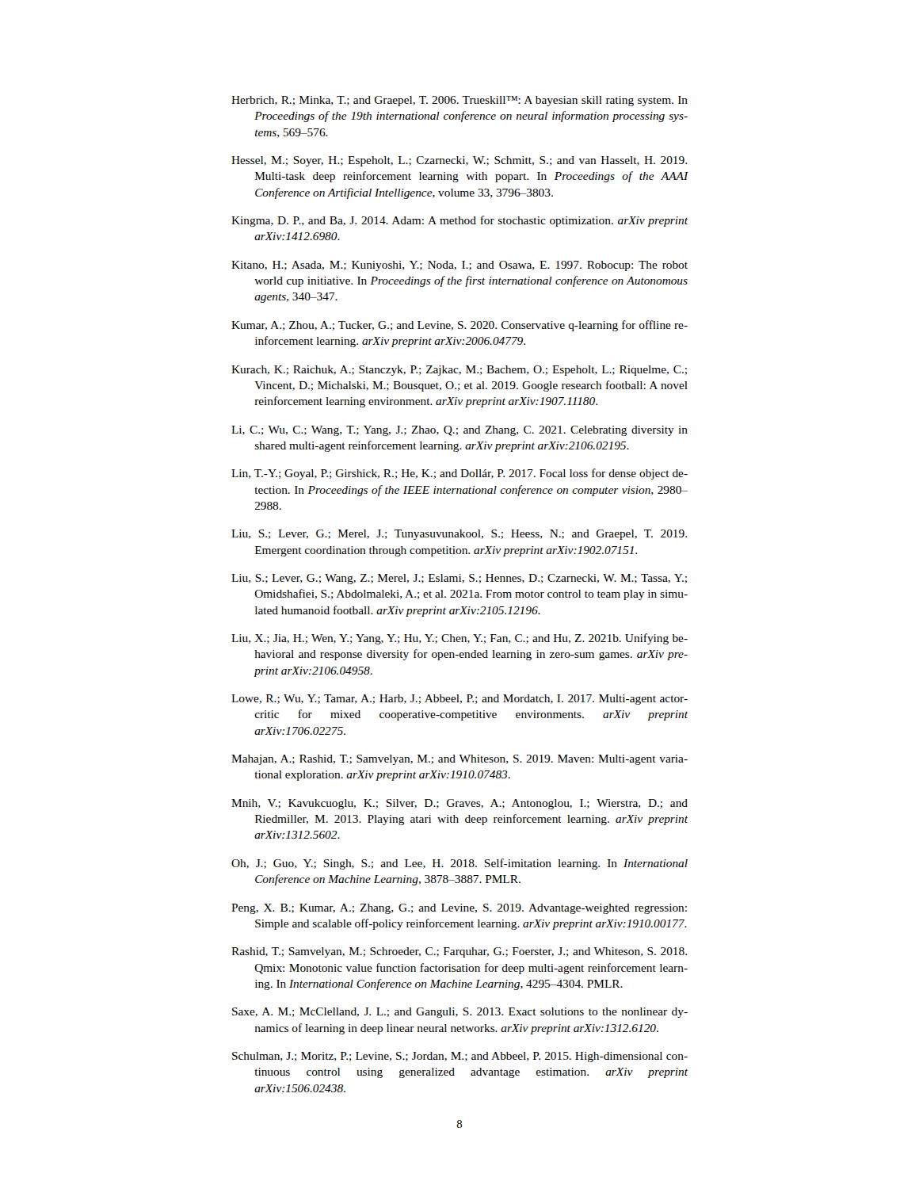Herbrich, R.; Minka, T.; and Graepel, T. 2006. Trueskill™: A bayesian skill rating system. In Proceedings of the 19th international conference on neural information processing systems, 569–576.
Hessel, M.; Soyer, H.; Espeholt, L.; Czarnecki, W.; Schmitt, S.; and van Hasselt, H. 2019. Multi-task deep reinforcement learning with popart. In Proceedings of the AAAI Conference on Artificial Intelligence, volume 33, 3796–3803.
Kingma, D. P., and Ba, J. 2014. Adam: A method for stochastic optimization. arXiv preprint arXiv:1412.6980.
Kitano, H.; Asada, M.; Kuniyoshi, Y.; Noda, I.; and Osawa, E. 1997. Robocup: The robot world cup initiative. In Proceedings of the first international conference on Autonomous agents, 340–347.
Kumar, A.; Zhou, A.; Tucker, G.; and Levine, S. 2020. Conservative q-learning for offline reinforcement learning. arXiv preprint arXiv:2006.04779.
Kurach, K.; Raichuk, A.; Stanczyk, P.; Zajkac, M.; Bachem, O.; Espeholt, L.; Riquelme, C.; Vincent, D.; Michalski, M.; Bousquet, O.; et al. 2019. Google research football: A novel reinforcement learning environment. arXiv preprint arXiv:1907.11180.
Li, C.; Wu, C.; Wang, T.; Yang, J.; Zhao, Q.; and Zhang, C. 2021. Celebrating diversity in shared multi-agent reinforcement learning. arXiv preprint arXiv:2106.02195.
Lin, T.-Y.; Goyal, P.; Girshick, R.; He, K.; and Dollár, P. 2017. Focal loss for dense object detection. In Proceedings of the IEEE international conference on computer vision, 2980–2988.
Liu, S.; Lever, G.; Merel, J.; Tunyasuvunakool, S.; Heess, N.; and Graepel, T. 2019. Emergent coordination through competition. arXiv preprint arXiv:1902.07151.
Liu, S.; Lever, G.; Wang, Z.; Merel, J.; Eslami, S.; Hennes, D.; Czarnecki, W. M.; Tassa, Y.; Omidshafiei, S.; Abdolmaleki, A.; et al. 2021a. From motor control to team play in simulated humanoid football. arXiv preprint arXiv:2105.12196.
Liu, X.; Jia, H.; Wen, Y.; Yang, Y.; Hu, Y.; Chen, Y.; Fan, C.; and Hu, Z. 2021b. Unifying behavioral and response diversity for open-ended learning in zero-sum games. arXiv preprint arXiv:2106.04958.
Lowe, R.; Wu, Y.; Tamar, A.; Harb, J.; Abbeel, P.; and Mordatch, I. 2017. Multi-agent actor-critic for mixed cooperative-competitive environments. arXiv preprint arXiv:1706.02275.
Mahajan, A.; Rashid, T.; Samvelyan, M.; and Whiteson, S. 2019. Maven: Multi-agent variational exploration. arXiv preprint arXiv:1910.07483.
Mnih, V.; Kavukcuoglu, K.; Silver, D.; Graves, A.; Antonoglou, I.; Wierstra, D.; and Riedmiller, M. 2013. Playing atari with deep reinforcement learning. arXiv preprint arXiv:1312.5602.
Oh, J.; Guo, Y.; Singh, S.; and Lee, H. 2018. Self-imitation learning. In International Conference on Machine Learning, 3878–3887. PMLR.
Peng, X. B.; Kumar, A.; Zhang, G.; and Levine, S. 2019. Advantage-weighted regression: Simple and scalable off-policy reinforcement learning. arXiv preprint arXiv:1910.00177.
Rashid, T.; Samvelyan, M.; Schroeder, C.; Farquhar, G.; Foerster, J.; and Whiteson, S. 2018. Qmix: Monotonic value function factorisation for deep multi-agent reinforcement learning. In International Conference on Machine Learning, 4295–4304. PMLR.
Saxe, A. M.; McClelland, J. L.; and Ganguli, S. 2013. Exact solutions to the nonlinear dynamics of learning in deep linear neural networks. arXiv preprint arXiv:1312.6120.
Schulman, J.; Moritz, P.; Levine, S.; Jordan, M.; and Abbeel, P. 2015. High-dimensional continuous control using generalized advantage estimation. arXiv preprint arXiv:1506.02438.
8